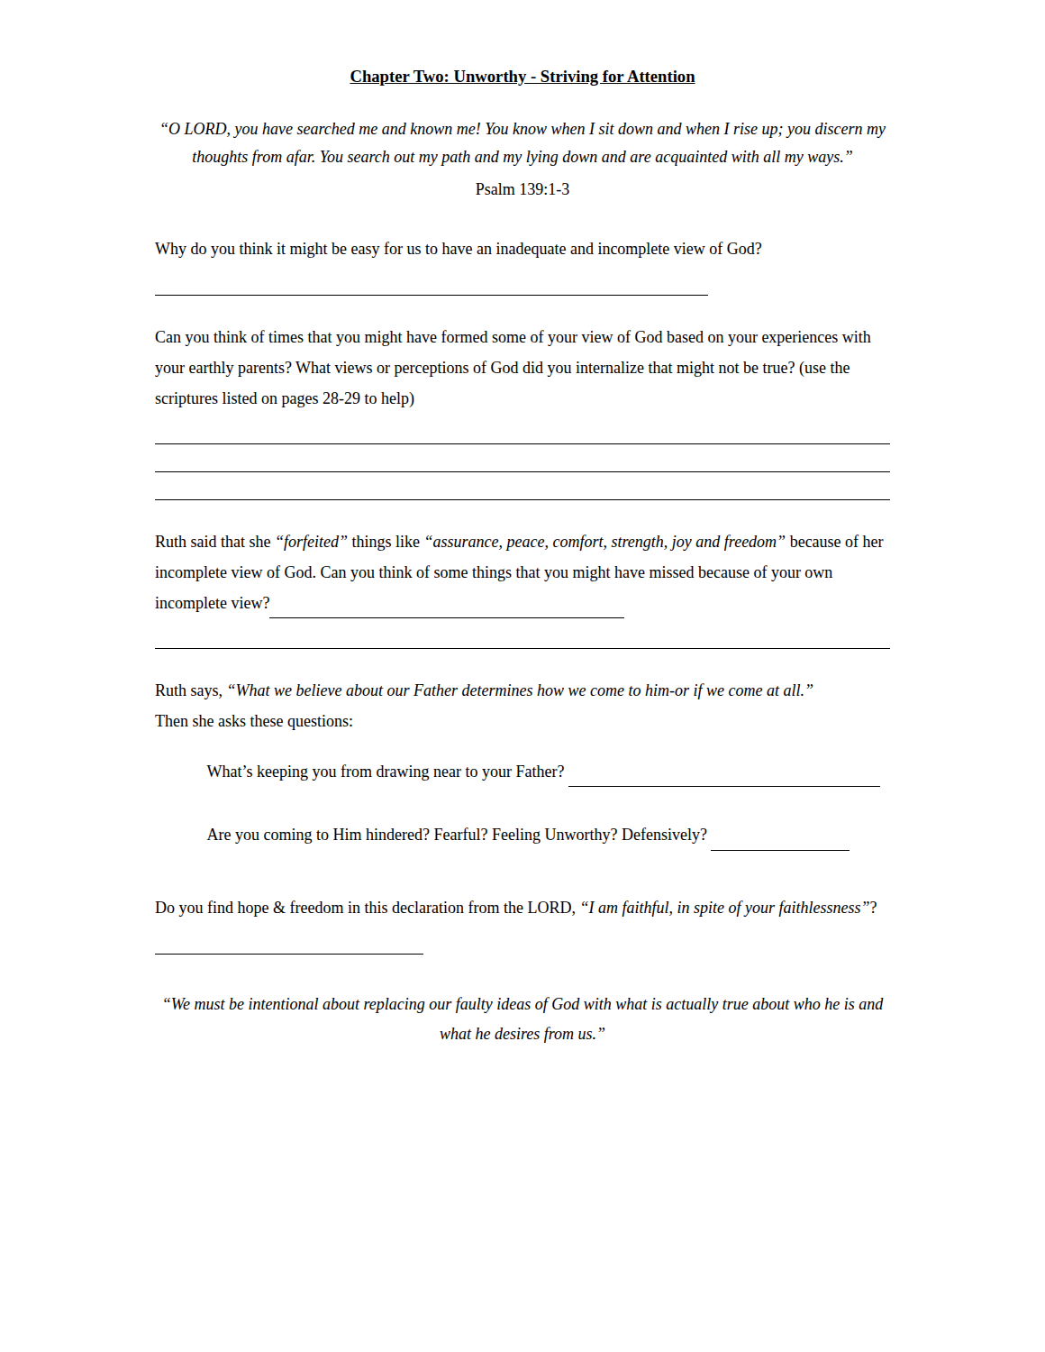Chapter Two: Unworthy - Striving for Attention
“O LORD, you have searched me and known me! You know when I sit down and when I rise up; you discern my thoughts from afar. You search out my path and my lying down and are acquainted with all my ways.”
Psalm 139:1-3
Why do you think it might be easy for us to have an inadequate and incomplete view of God?
Can you think of times that you might have formed some of your view of God based on your experiences with your earthly parents? What views or perceptions of God did you internalize that might not be true? (use the scriptures listed on pages 28-29 to help)
Ruth said that she “forfeited” things like “assurance, peace, comfort, strength, joy and freedom” because of her incomplete view of God. Can you think of some things that you might have missed because of your own incomplete view?
Ruth says, “What we believe about our Father determines how we come to him-or if we come at all.”
Then she asks these questions:
What’s keeping you from drawing near to your Father?
Are you coming to Him hindered? Fearful? Feeling Unworthy? Defensively?
Do you find hope & freedom in this declaration from the LORD, “I am faithful, in spite of your faithlessness”?
“We must be intentional about replacing our faulty ideas of God with what is actually true about who he is and what he desires from us.”